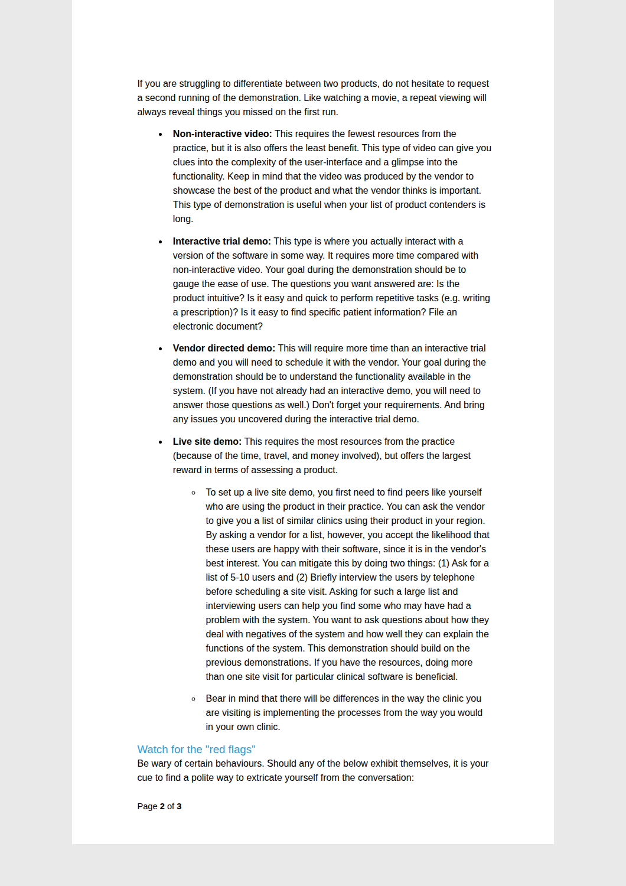If you are struggling to differentiate between two products, do not hesitate to request a second running of the demonstration. Like watching a movie, a repeat viewing will always reveal things you missed on the first run.
Non-interactive video: This requires the fewest resources from the practice, but it is also offers the least benefit. This type of video can give you clues into the complexity of the user-interface and a glimpse into the functionality. Keep in mind that the video was produced by the vendor to showcase the best of the product and what the vendor thinks is important. This type of demonstration is useful when your list of product contenders is long.
Interactive trial demo: This type is where you actually interact with a version of the software in some way. It requires more time compared with non-interactive video. Your goal during the demonstration should be to gauge the ease of use. The questions you want answered are: Is the product intuitive? Is it easy and quick to perform repetitive tasks (e.g. writing a prescription)? Is it easy to find specific patient information? File an electronic document?
Vendor directed demo: This will require more time than an interactive trial demo and you will need to schedule it with the vendor. Your goal during the demonstration should be to understand the functionality available in the system. (If you have not already had an interactive demo, you will need to answer those questions as well.) Don't forget your requirements. And bring any issues you uncovered during the interactive trial demo.
Live site demo: This requires the most resources from the practice (because of the time, travel, and money involved), but offers the largest reward in terms of assessing a product.
To set up a live site demo, you first need to find peers like yourself who are using the product in their practice. You can ask the vendor to give you a list of similar clinics using their product in your region. By asking a vendor for a list, however, you accept the likelihood that these users are happy with their software, since it is in the vendor's best interest. You can mitigate this by doing two things: (1) Ask for a list of 5-10 users and (2) Briefly interview the users by telephone before scheduling a site visit. Asking for such a large list and interviewing users can help you find some who may have had a problem with the system. You want to ask questions about how they deal with negatives of the system and how well they can explain the functions of the system. This demonstration should build on the previous demonstrations. If you have the resources, doing more than one site visit for particular clinical software is beneficial.
Bear in mind that there will be differences in the way the clinic you are visiting is implementing the processes from the way you would in your own clinic.
Watch for the "red flags"
Be wary of certain behaviours. Should any of the below exhibit themselves, it is your cue to find a polite way to extricate yourself from the conversation:
Page 2 of 3